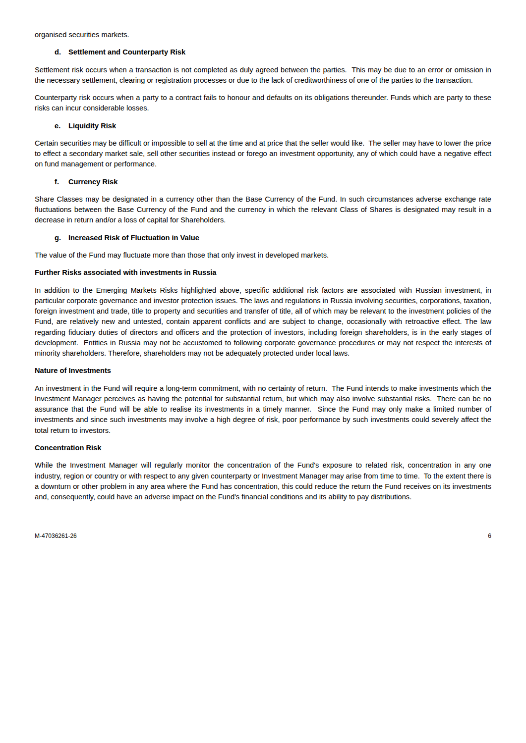organised securities markets.
d. Settlement and Counterparty Risk
Settlement risk occurs when a transaction is not completed as duly agreed between the parties. This may be due to an error or omission in the necessary settlement, clearing or registration processes or due to the lack of creditworthiness of one of the parties to the transaction.
Counterparty risk occurs when a party to a contract fails to honour and defaults on its obligations thereunder. Funds which are party to these risks can incur considerable losses.
e. Liquidity Risk
Certain securities may be difficult or impossible to sell at the time and at price that the seller would like. The seller may have to lower the price to effect a secondary market sale, sell other securities instead or forego an investment opportunity, any of which could have a negative effect on fund management or performance.
f. Currency Risk
Share Classes may be designated in a currency other than the Base Currency of the Fund. In such circumstances adverse exchange rate fluctuations between the Base Currency of the Fund and the currency in which the relevant Class of Shares is designated may result in a decrease in return and/or a loss of capital for Shareholders.
g. Increased Risk of Fluctuation in Value
The value of the Fund may fluctuate more than those that only invest in developed markets.
Further Risks associated with investments in Russia
In addition to the Emerging Markets Risks highlighted above, specific additional risk factors are associated with Russian investment, in particular corporate governance and investor protection issues. The laws and regulations in Russia involving securities, corporations, taxation, foreign investment and trade, title to property and securities and transfer of title, all of which may be relevant to the investment policies of the Fund, are relatively new and untested, contain apparent conflicts and are subject to change, occasionally with retroactive effect. The law regarding fiduciary duties of directors and officers and the protection of investors, including foreign shareholders, is in the early stages of development. Entities in Russia may not be accustomed to following corporate governance procedures or may not respect the interests of minority shareholders. Therefore, shareholders may not be adequately protected under local laws.
Nature of Investments
An investment in the Fund will require a long-term commitment, with no certainty of return. The Fund intends to make investments which the Investment Manager perceives as having the potential for substantial return, but which may also involve substantial risks. There can be no assurance that the Fund will be able to realise its investments in a timely manner. Since the Fund may only make a limited number of investments and since such investments may involve a high degree of risk, poor performance by such investments could severely affect the total return to investors.
Concentration Risk
While the Investment Manager will regularly monitor the concentration of the Fund's exposure to related risk, concentration in any one industry, region or country or with respect to any given counterparty or Investment Manager may arise from time to time. To the extent there is a downturn or other problem in any area where the Fund has concentration, this could reduce the return the Fund receives on its investments and, consequently, could have an adverse impact on the Fund's financial conditions and its ability to pay distributions.
M-47036261-26 6